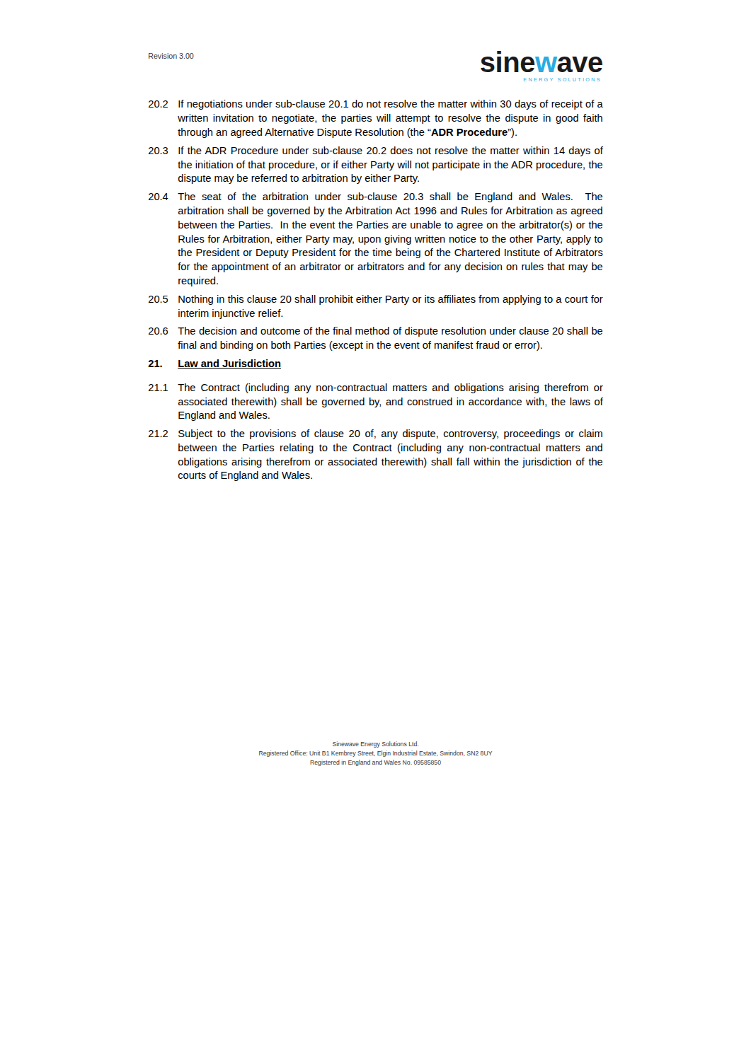Revision 3.00
sine wave
ENERGY SOLUTIONS
| 20.2 | If negotiations under sub-clause 20.1 do not resolve the matter within 30 days of receipt of a written invitation to negotiate, the parties will attempt to resolve the dispute in good faith through an agreed Alternative Dispute Resolution (the “ ADR Procedure ”). |
| 20.3 | If the ADR Procedure under sub-clause 20.2 does not resolve the matter within 14 days of the initiation of that procedure, or if either Party will not participate in the ADR procedure, the dispute may be referred to arbitration by either Party. |
| 20.4 | The seat of the arbitration under sub-clause 20.3 shall be England and Wales. The arbitration shall be governed by the Arbitration Act 1996 and Rules for Arbitration as agreed between the Parties. In the event the Parties are unable to agree on the arbitrator(s) or the Rules for Arbitration, either Party may, upon giving written notice to the other Party, apply to the President or Deputy President for the time being of the Chartered Institute of Arbitrators for the appointment of an arbitrator or arbitrators and for any decision on rules that may be required. |
| 20.5 | Nothing in this clause 20 shall prohibit either Party or its affiliates from applying to a court for interim injunctive relief. |
| 20.6 | The decision and outcome of the final method of dispute resolution under clause 20 shall be final and binding on both Parties (except in the event of manifest fraud or error). |
| 21. | Law and Jurisdiction |
| 21.1 | The Contract (including any non-contractual matters and obligations arising therefrom or associated therewith) shall be governed by, and construed in accordance with, the laws of England and Wales. |
| 21.2 | Subject to the provisions of clause 20 of, any dispute, controversy, proceedings or claim between the Parties relating to the Contract (including any non-contractual matters and obligations arising therefrom or associated therewith) shall fall within the jurisdiction of the courts of England and Wales. |
Sinewave Energy Solutions Ltd.
Registered Office: Unit B1 Kembrey Street, Elgin Industrial Estate, Swindon, SN2 8UY
Registered in England and Wales No. 09585850